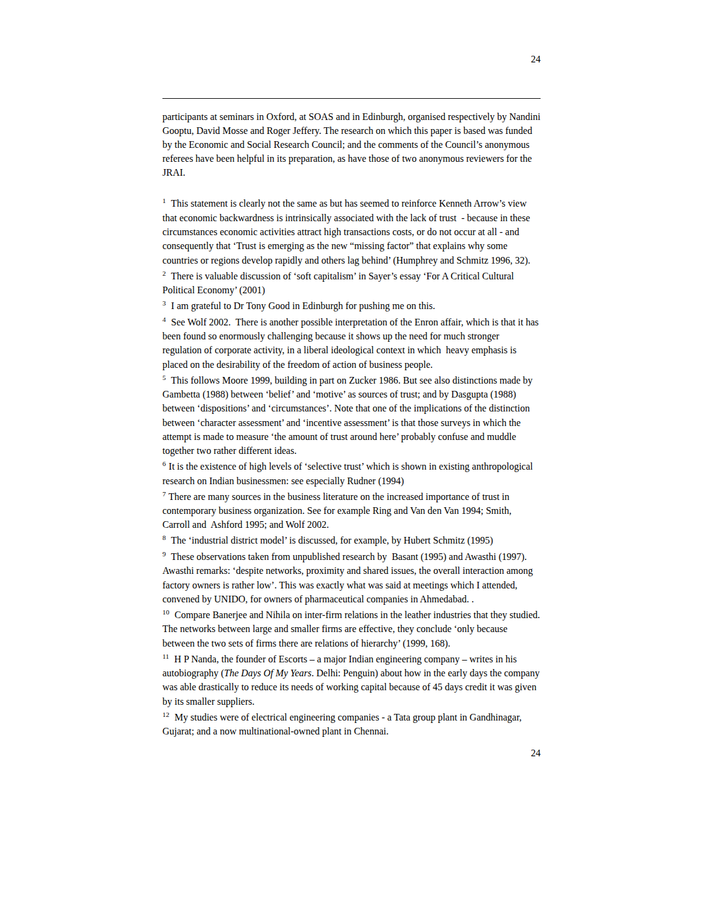24
participants at seminars in Oxford, at SOAS and in Edinburgh, organised respectively by Nandini Gooptu, David Mosse and Roger Jeffery. The research on which this paper is based was funded by the Economic and Social Research Council; and the comments of the Council’s anonymous referees have been helpful in its preparation, as have those of two anonymous reviewers for the JRAI.
1 This statement is clearly not the same as but has seemed to reinforce Kenneth Arrow’s view that economic backwardness is intrinsically associated with the lack of trust - because in these circumstances economic activities attract high transactions costs, or do not occur at all - and consequently that ‘Trust is emerging as the new “missing factor” that explains why some countries or regions develop rapidly and others lag behind’ (Humphrey and Schmitz 1996, 32).
2 There is valuable discussion of ‘soft capitalism’ in Sayer’s essay ‘For A Critical Cultural Political Economy’ (2001)
3 I am grateful to Dr Tony Good in Edinburgh for pushing me on this.
4 See Wolf 2002. There is another possible interpretation of the Enron affair, which is that it has been found so enormously challenging because it shows up the need for much stronger regulation of corporate activity, in a liberal ideological context in which heavy emphasis is placed on the desirability of the freedom of action of business people.
5 This follows Moore 1999, building in part on Zucker 1986. But see also distinctions made by Gambetta (1988) between ‘belief’ and ‘motive’ as sources of trust; and by Dasgupta (1988) between ‘dispositions’ and ‘circumstances’. Note that one of the implications of the distinction between ‘character assessment’ and ‘incentive assessment’ is that those surveys in which the attempt is made to measure ‘the amount of trust around here’ probably confuse and muddle together two rather different ideas.
6 It is the existence of high levels of ‘selective trust’ which is shown in existing anthropological research on Indian businessmen: see especially Rudner (1994)
7 There are many sources in the business literature on the increased importance of trust in contemporary business organization. See for example Ring and Van den Van 1994; Smith, Carroll and Ashford 1995; and Wolf 2002.
8 The ‘industrial district model’ is discussed, for example, by Hubert Schmitz (1995)
9 These observations taken from unpublished research by Basant (1995) and Awasthi (1997). Awasthi remarks: ‘despite networks, proximity and shared issues, the overall interaction among factory owners is rather low’. This was exactly what was said at meetings which I attended, convened by UNIDO, for owners of pharmaceutical companies in Ahmedabad. .
10 Compare Banerjee and Nihila on inter-firm relations in the leather industries that they studied. The networks between large and smaller firms are effective, they conclude ‘only because between the two sets of firms there are relations of hierarchy’ (1999, 168).
11 H P Nanda, the founder of Escorts – a major Indian engineering company – writes in his autobiography (The Days Of My Years. Delhi: Penguin) about how in the early days the company was able drastically to reduce its needs of working capital because of 45 days credit it was given by its smaller suppliers.
12 My studies were of electrical engineering companies - a Tata group plant in Gandhinagar, Gujarat; and a now multinational-owned plant in Chennai.
24